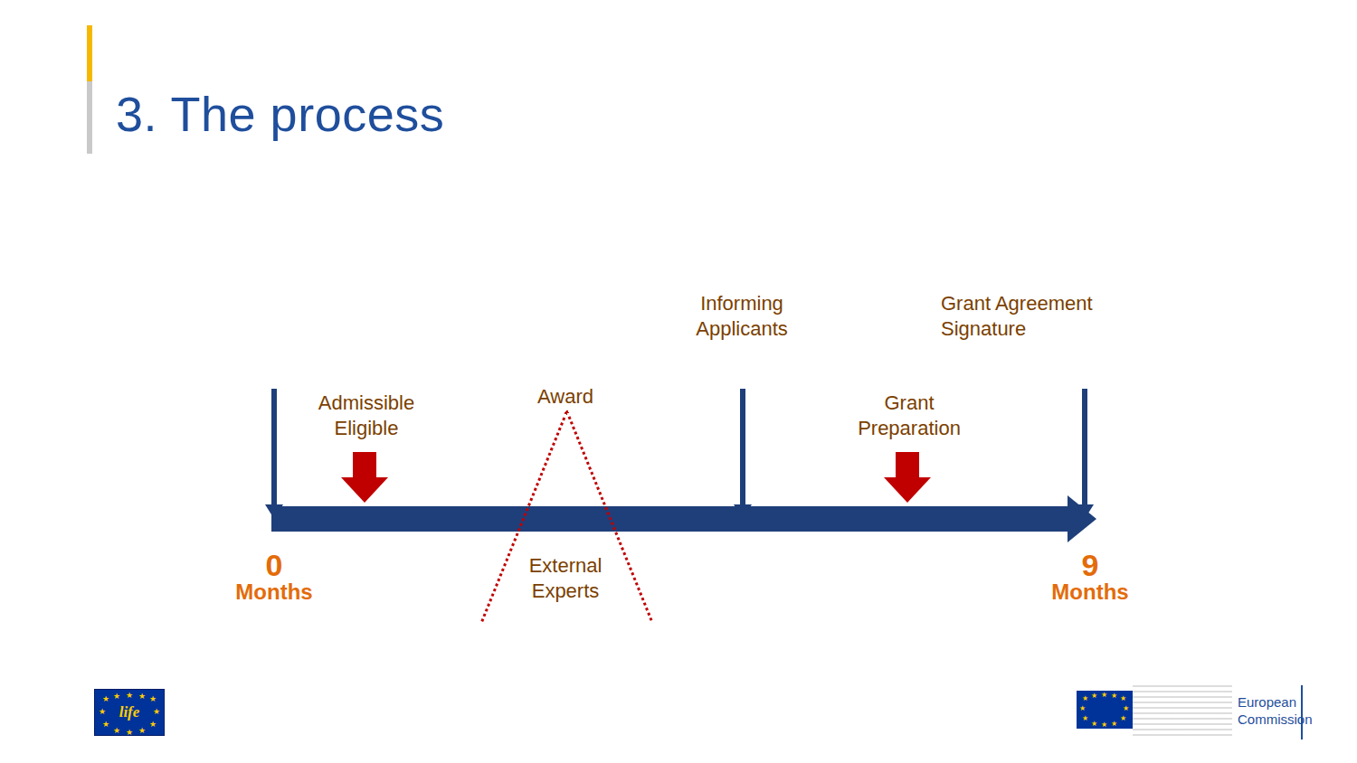3. The process
Admissible
Eligible
Award
Informing
Applicants
Grant Agreement
Signature
Grant
Preparation
External
Experts
0 Months
9 Months
★ ★ ★ ★ ★ ★ ★ ★ ★ ★ ★ ★
life
★ ★ ★ ★ ★ ★ ★ ★ ★ ★ ★ ★
European
Commission